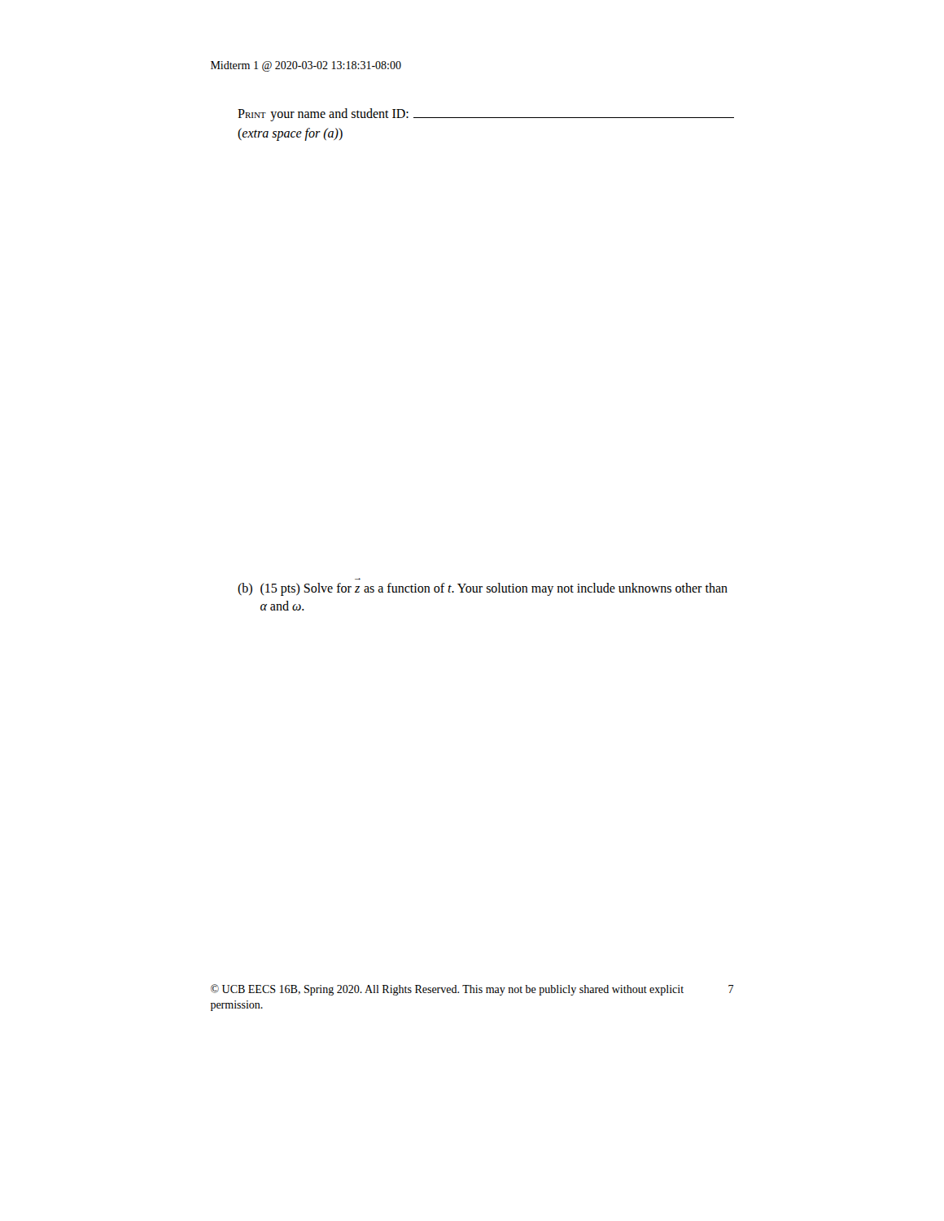Midterm 1 @ 2020-03-02 13:18:31-08:00
Print your name and student ID:
(extra space for (a))
(b)
(15 pts) Solve for z as a function of t. Your solution may not include unknowns other than α and ω.
© UCB EECS 16B, Spring 2020. All Rights Reserved. This may not be publicly shared without explicit permission.
7